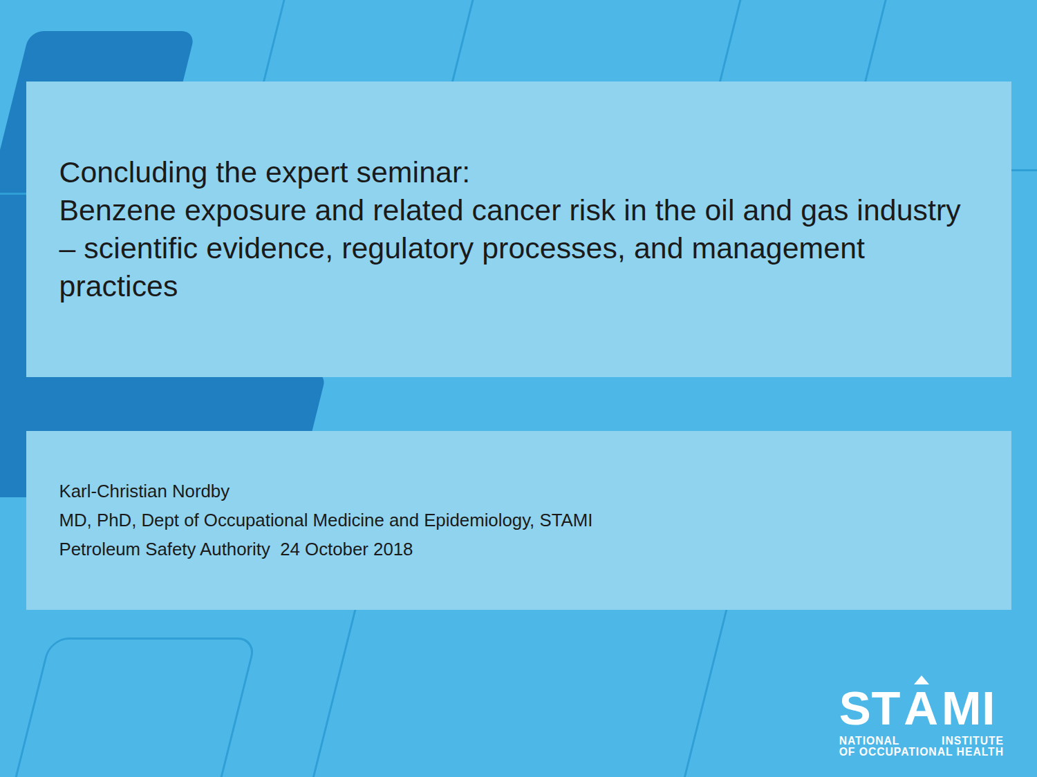Concluding the expert seminar:
Benzene exposure and related cancer risk in the oil and gas industry – scientific evidence, regulatory processes, and management practices
Karl-Christian Nordby
MD, PhD, Dept of Occupational Medicine and Epidemiology, STAMI
Petroleum Safety Authority 24 October 2018
ST AMI
NATIONAL INSTITUTE
OF OCCUPATIONAL HEALTH